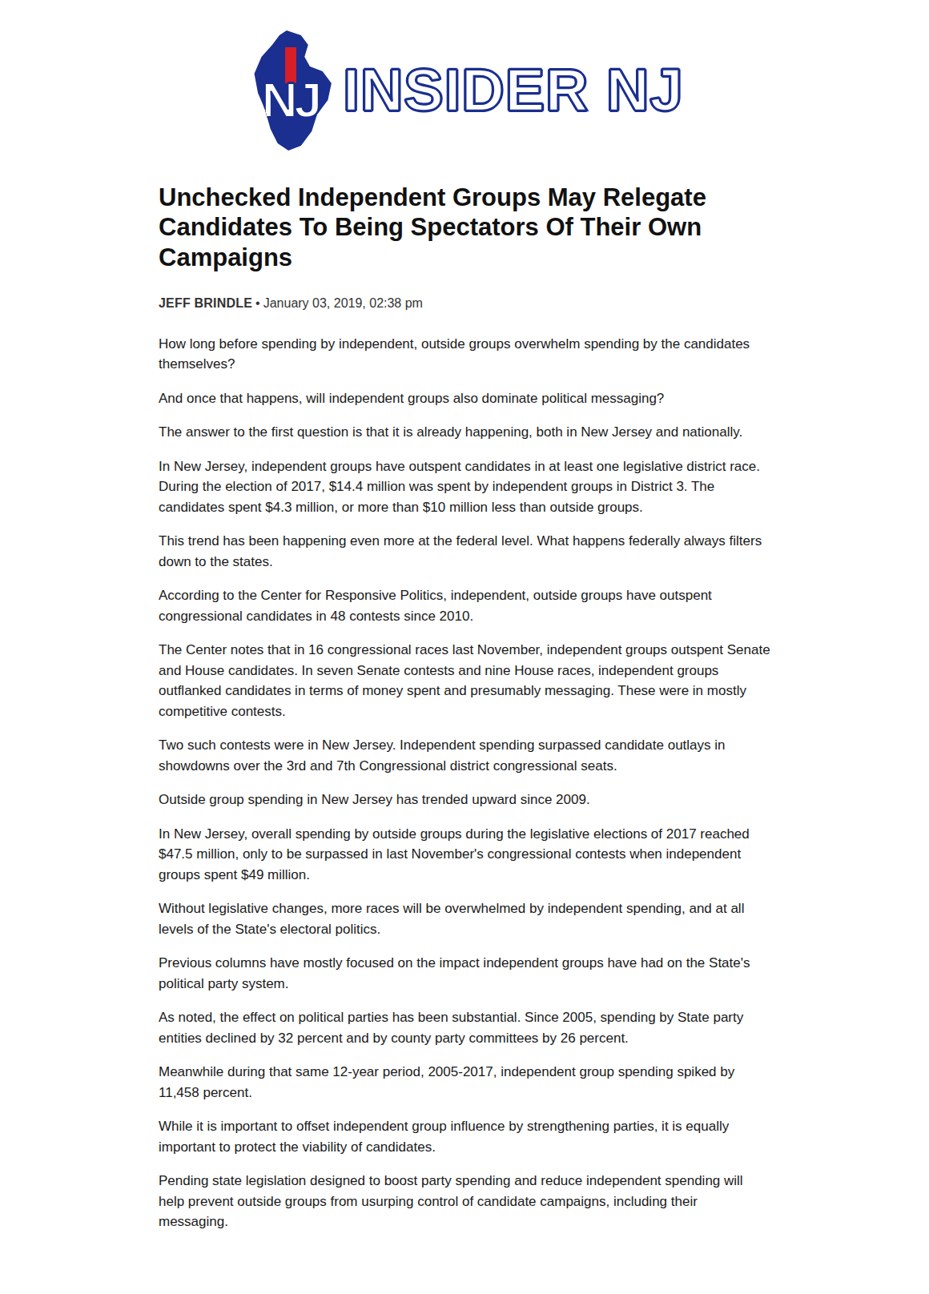NJ
INSIDER NJ
Unchecked Independent Groups May Relegate Candidates To Being Spectators Of Their Own Campaigns
JEFF BRINDLE•January 03, 2019, 02:38 pm
How long before spending by independent, outside groups overwhelm spending by the candidates themselves?
And once that happens, will independent groups also dominate political messaging?
The answer to the first question is that it is already happening, both in New Jersey and nationally.
In New Jersey, independent groups have outspent candidates in at least one legislative district race. During the election of 2017, $14.4 million was spent by independent groups in District 3. The candidates spent $4.3 million, or more than $10 million less than outside groups.
This trend has been happening even more at the federal level. What happens federally always filters down to the states.
According to the Center for Responsive Politics, independent, outside groups have outspent congressional candidates in 48 contests since 2010.
The Center notes that in 16 congressional races last November, independent groups outspent Senate and House candidates. In seven Senate contests and nine House races, independent groups outflanked candidates in terms of money spent and presumably messaging. These were in mostly competitive contests.
Two such contests were in New Jersey. Independent spending surpassed candidate outlays in showdowns over the 3rd and 7th Congressional district congressional seats.
Outside group spending in New Jersey has trended upward since 2009.
In New Jersey, overall spending by outside groups during the legislative elections of 2017 reached $47.5 million, only to be surpassed in last November's congressional contests when independent groups spent $49 million.
Without legislative changes, more races will be overwhelmed by independent spending, and at all levels of the State's electoral politics.
Previous columns have mostly focused on the impact independent groups have had on the State's political party system.
As noted, the effect on political parties has been substantial. Since 2005, spending by State party entities declined by 32 percent and by county party committees by 26 percent.
Meanwhile during that same 12-year period, 2005-2017, independent group spending spiked by 11,458 percent.
While it is important to offset independent group influence by strengthening parties, it is equally important to protect the viability of candidates.
Pending state legislation designed to boost party spending and reduce independent spending will help prevent outside groups from usurping control of candidate campaigns, including their messaging.